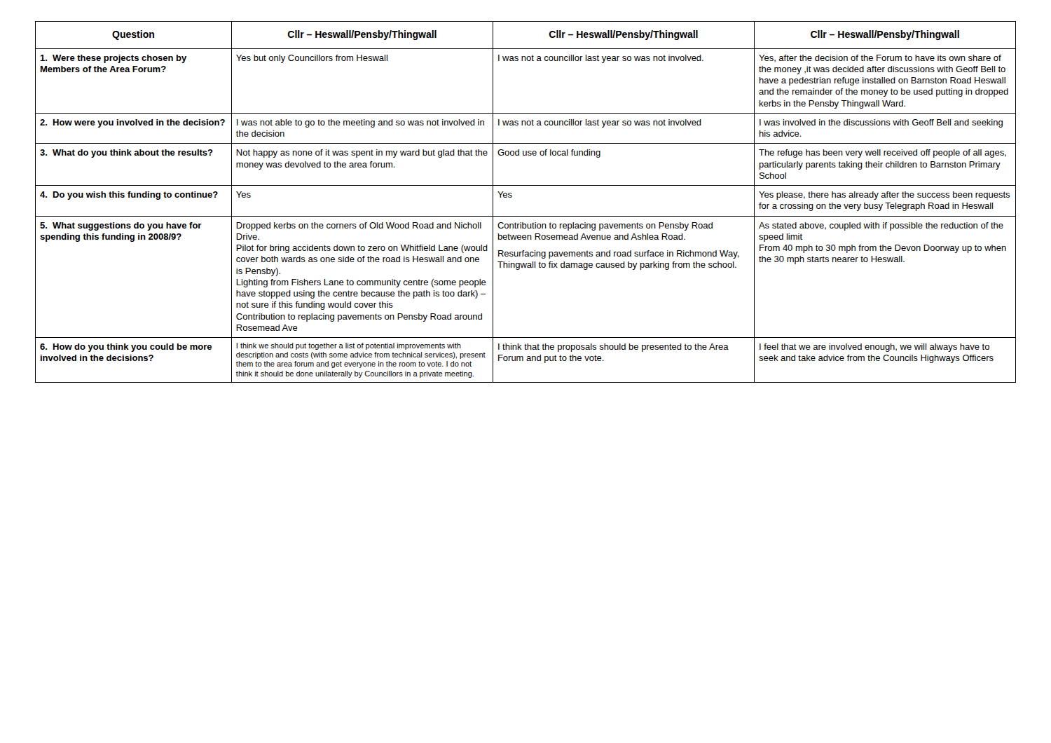| Question | Cllr – Heswall/Pensby/Thingwall | Cllr – Heswall/Pensby/Thingwall | Cllr – Heswall/Pensby/Thingwall |
| --- | --- | --- | --- |
| 1. Were these projects chosen by Members of the Area Forum? | Yes but only Councillors from Heswall | I was not a councillor last year so was not involved. | Yes, after the decision of the Forum to have its own share of the money ,it was decided after discussions with Geoff Bell to have a pedestrian refuge installed on Barnston Road Heswall and the remainder of the money to be used putting in dropped kerbs in the Pensby Thingwall Ward. |
| 2. How were you involved in the decision? | I was not able to go to the meeting and so was not involved in the decision | I was not a councillor last year so was not involved | I was involved in the discussions with Geoff Bell and seeking his advice. |
| 3. What do you think about the results? | Not happy as none of it was spent in my ward but glad that the money was devolved to the area forum. | Good use of local funding | The refuge has been very well received off people of all ages, particularly parents taking their children to Barnston Primary School |
| 4. Do you wish this funding to continue? | Yes | Yes | Yes please, there has already after the success been requests for a crossing on the very busy Telegraph Road in Heswall |
| 5. What suggestions do you have for spending this funding in 2008/9? | Dropped kerbs on the corners of Old Wood Road and Nicholl Drive. Pilot for bring accidents down to zero on Whitfield Lane (would cover both wards as one side of the road is Heswall and one is Pensby). Lighting from Fishers Lane to community centre (some people have stopped using the centre because the path is too dark) – not sure if this funding would cover this Contribution to replacing pavements on Pensby Road around Rosemead Ave | Contribution to replacing pavements on Pensby Road between Rosemead Avenue and Ashlea Road. Resurfacing pavements and road surface in Richmond Way, Thingwall to fix damage caused by parking from the school. | As stated above, coupled with if possible the reduction of the speed limit From 40 mph to 30 mph from the Devon Doorway up to when the 30 mph starts nearer to Heswall. |
| 6. How do you think you could be more involved in the decisions? | I think we should put together a list of potential improvements with description and costs (with some advice from technical services), present them to the area forum and get everyone in the room to vote. I do not think it should be done unilaterally by Councillors in a private meeting. | I think that the proposals should be presented to the Area Forum and put to the vote. | I feel that we are involved enough, we will always have to seek and take advice from the Councils Highways Officers |